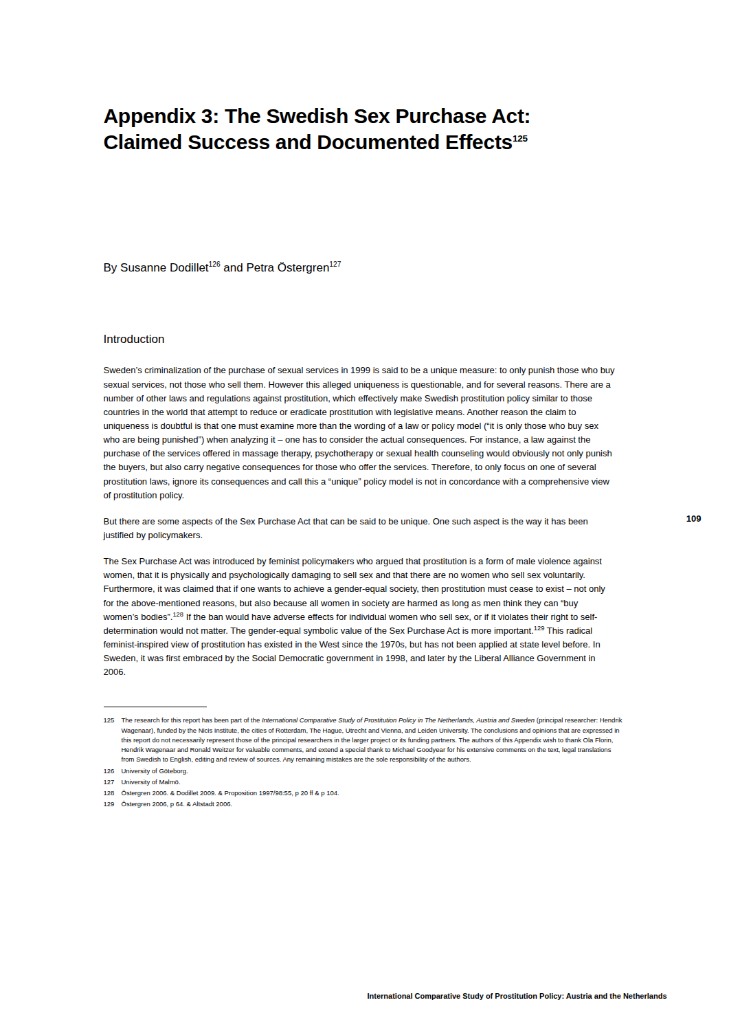Appendix 3: The Swedish Sex Purchase Act: Claimed Success and Documented Effects125
By Susanne Dodillet126 and Petra Östergren127
Introduction
Sweden’s criminalization of the purchase of sexual services in 1999 is said to be a unique measure: to only punish those who buy sexual services, not those who sell them. However this alleged uniqueness is questionable, and for several reasons. There are a number of other laws and regulations against prostitution, which effectively make Swedish prostitution policy similar to those countries in the world that attempt to reduce or eradicate prostitution with legislative means. Another reason the claim to uniqueness is doubtful is that one must examine more than the wording of a law or policy model (“it is only those who buy sex who are being punished”) when analyzing it – one has to consider the actual consequences. For instance, a law against the purchase of the services offered in massage therapy, psychotherapy or sexual health counseling would obviously not only punish the buyers, but also carry negative consequences for those who offer the services. Therefore, to only focus on one of several prostitution laws, ignore its consequences and call this a “unique” policy model is not in concordance with a comprehensive view of prostitution policy.
But there are some aspects of the Sex Purchase Act that can be said to be unique. One such aspect is the way it has been justified by policymakers.
The Sex Purchase Act was introduced by feminist policymakers who argued that prostitution is a form of male violence against women, that it is physically and psychologically damaging to sell sex and that there are no women who sell sex voluntarily. Furthermore, it was claimed that if one wants to achieve a gender-equal society, then prostitution must cease to exist – not only for the above-mentioned reasons, but also because all women in society are harmed as long as men think they can “buy women’s bodies”.128 If the ban would have adverse effects for individual women who sell sex, or if it violates their right to self-determination would not matter. The gender-equal symbolic value of the Sex Purchase Act is more important.129 This radical feminist-inspired view of prostitution has existed in the West since the 1970s, but has not been applied at state level before. In Sweden, it was first embraced by the Social Democratic government in 1998, and later by the Liberal Alliance Government in 2006.
109
125 The research for this report has been part of the International Comparative Study of Prostitution Policy in The Netherlands, Austria and Sweden (principal researcher: Hendrik Wagenaar), funded by the Nicis Institute, the cities of Rotterdam, The Hague, Utrecht and Vienna, and Leiden University. The conclusions and opinions that are expressed in this report do not necessarily represent those of the principal researchers in the larger project or its funding partners. The authors of this Appendix wish to thank Ola Florin, Hendrik Wagenaar and Ronald Weitzer for valuable comments, and extend a special thank to Michael Goodyear for his extensive comments on the text, legal translations from Swedish to English, editing and review of sources. Any remaining mistakes are the sole responsibility of the authors.
126 University of Göteborg.
127 University of Malmö.
128 Östergren 2006. & Dodillet 2009. & Proposition 1997/98:55, p 20 ff & p 104.
129 Östergren 2006, p 64. & Altstadt 2006.
International Comparative Study of Prostitution Policy: Austria and the Netherlands